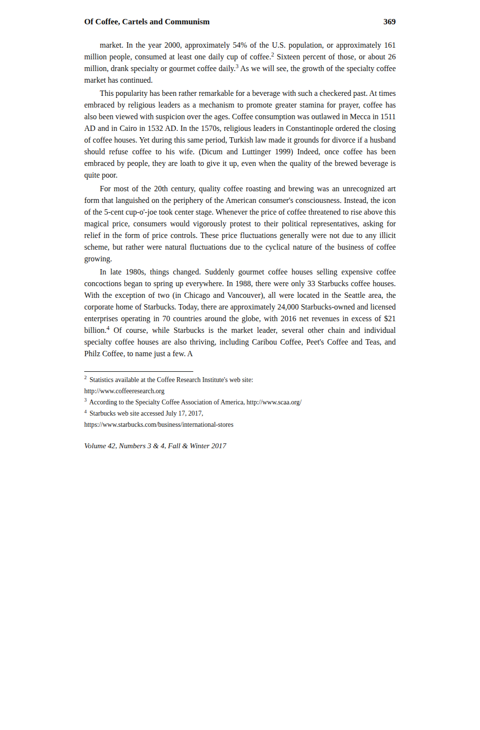Of Coffee, Cartels and Communism 369
market. In the year 2000, approximately 54% of the U.S. population, or approximately 161 million people, consumed at least one daily cup of coffee.2 Sixteen percent of those, or about 26 million, drank specialty or gourmet coffee daily.3 As we will see, the growth of the specialty coffee market has continued.
This popularity has been rather remarkable for a beverage with such a checkered past. At times embraced by religious leaders as a mechanism to promote greater stamina for prayer, coffee has also been viewed with suspicion over the ages. Coffee consumption was outlawed in Mecca in 1511 AD and in Cairo in 1532 AD. In the 1570s, religious leaders in Constantinople ordered the closing of coffee houses. Yet during this same period, Turkish law made it grounds for divorce if a husband should refuse coffee to his wife. (Dicum and Luttinger 1999) Indeed, once coffee has been embraced by people, they are loath to give it up, even when the quality of the brewed beverage is quite poor.
For most of the 20th century, quality coffee roasting and brewing was an unrecognized art form that languished on the periphery of the American consumer's consciousness. Instead, the icon of the 5-cent cup-o'-joe took center stage. Whenever the price of coffee threatened to rise above this magical price, consumers would vigorously protest to their political representatives, asking for relief in the form of price controls. These price fluctuations generally were not due to any illicit scheme, but rather were natural fluctuations due to the cyclical nature of the business of coffee growing.
In late 1980s, things changed. Suddenly gourmet coffee houses selling expensive coffee concoctions began to spring up everywhere. In 1988, there were only 33 Starbucks coffee houses. With the exception of two (in Chicago and Vancouver), all were located in the Seattle area, the corporate home of Starbucks. Today, there are approximately 24,000 Starbucks-owned and licensed enterprises operating in 70 countries around the globe, with 2016 net revenues in excess of $21 billion.4 Of course, while Starbucks is the market leader, several other chain and individual specialty coffee houses are also thriving, including Caribou Coffee, Peet's Coffee and Teas, and Philz Coffee, to name just a few. A
2 Statistics available at the Coffee Research Institute's web site:
http://www.coffeeresearch.org
3 According to the Specialty Coffee Association of America, http://www.scaa.org/
4 Starbucks web site accessed July 17, 2017,
https://www.starbucks.com/business/international-stores
Volume 42, Numbers 3 & 4, Fall & Winter 2017